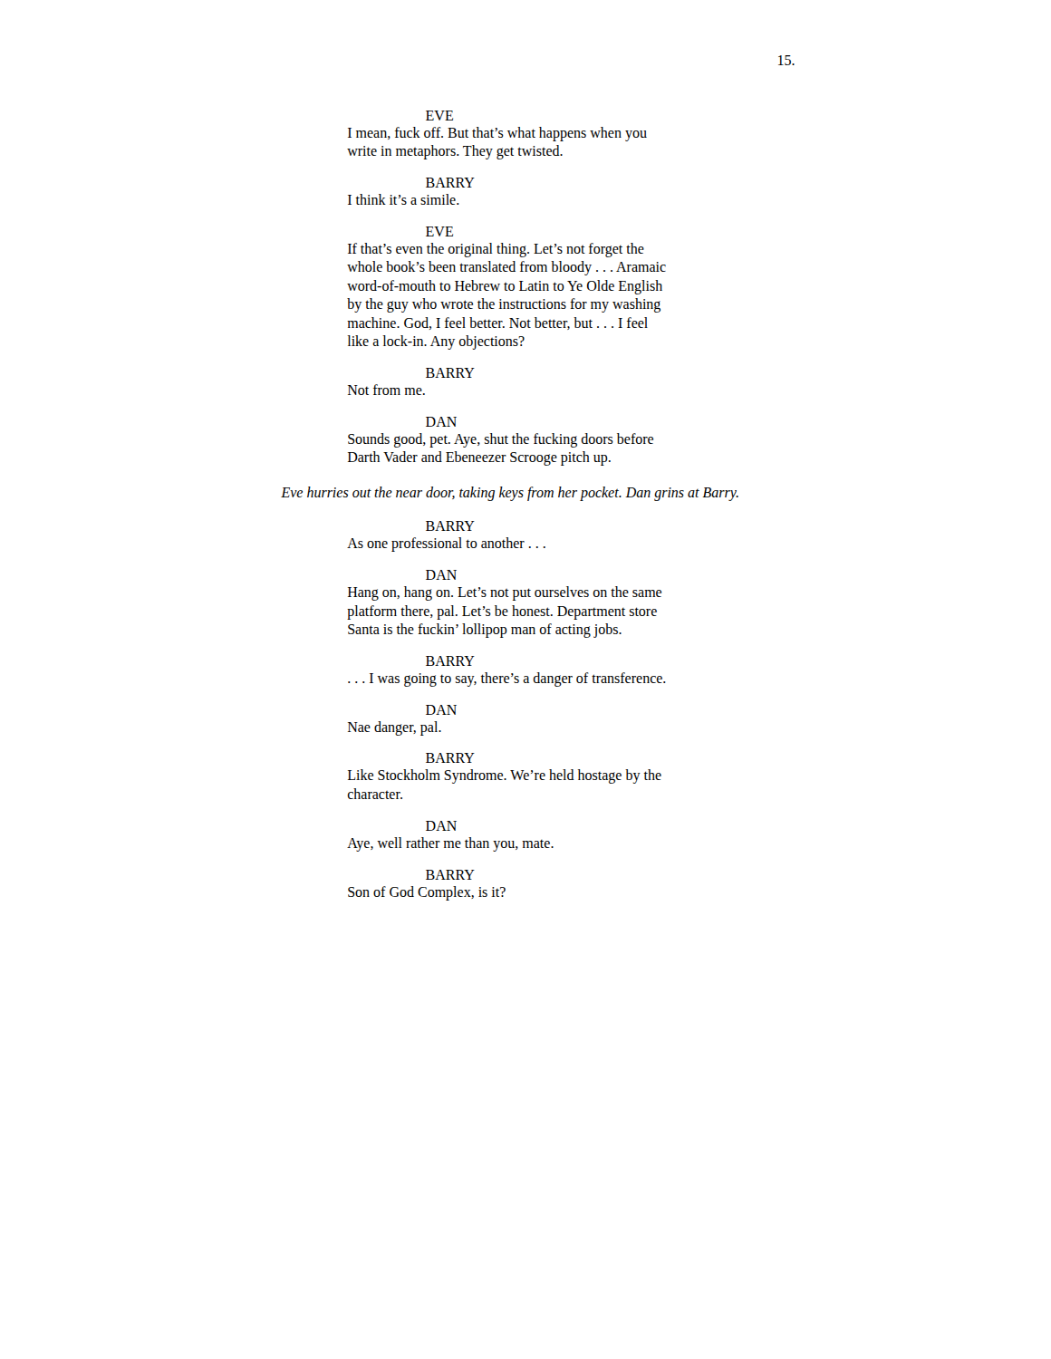15.
Eve
I mean, fuck off. But that’s what happens when you write in metaphors. They get twisted.
Barry
I think it’s a simile.
Eve
If that’s even the original thing. Let’s not forget the whole book’s been translated from bloody . . . Aramaic word-of-mouth to Hebrew to Latin to Ye Olde English by the guy who wrote the instructions for my washing machine. God, I feel better. Not better, but . . . I feel like a lock-in. Any objections?
Barry
Not from me.
Dan
Sounds good, pet. Aye, shut the fucking doors before Darth Vader and Ebeneezer Scrooge pitch up.
Eve hurries out the near door, taking keys from her pocket. Dan grins at Barry.
Barry
As one professional to another . . .
Dan
Hang on, hang on. Let’s not put ourselves on the same platform there, pal. Let’s be honest. Department store Santa is the fuckin’ lollipop man of acting jobs.
Barry
. . . I was going to say, there’s a danger of transference.
Dan
Nae danger, pal.
Barry
Like Stockholm Syndrome. We’re held hostage by the character.
Dan
Aye, well rather me than you, mate.
Barry
Son of God Complex, is it?